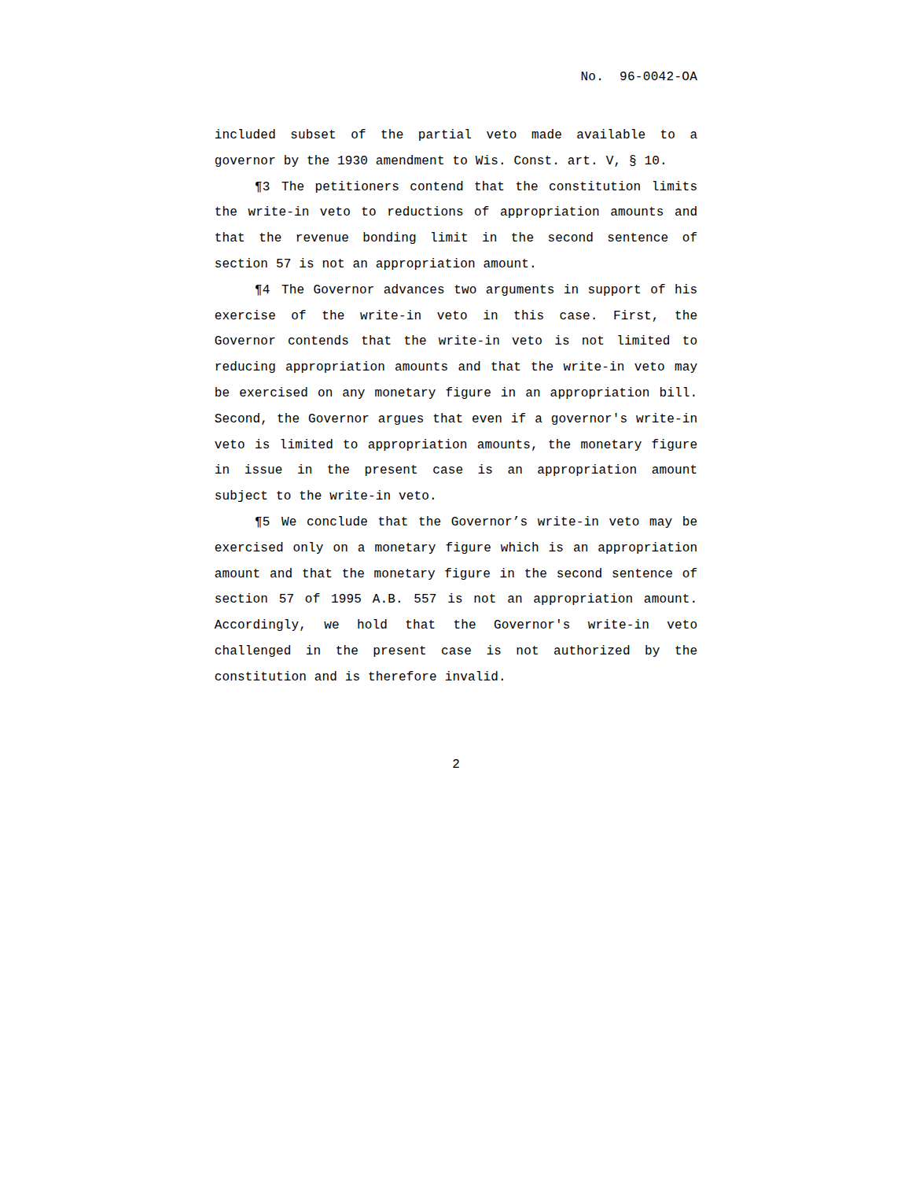No. 96-0042-OA
included subset of the partial veto made available to a governor by the 1930 amendment to Wis. Const. art. V, § 10.
¶3 The petitioners contend that the constitution limits the write-in veto to reductions of appropriation amounts and that the revenue bonding limit in the second sentence of section 57 is not an appropriation amount.
¶4 The Governor advances two arguments in support of his exercise of the write-in veto in this case. First, the Governor contends that the write-in veto is not limited to reducing appropriation amounts and that the write-in veto may be exercised on any monetary figure in an appropriation bill. Second, the Governor argues that even if a governor's write-in veto is limited to appropriation amounts, the monetary figure in issue in the present case is an appropriation amount subject to the write-in veto.
¶5 We conclude that the Governor’s write-in veto may be exercised only on a monetary figure which is an appropriation amount and that the monetary figure in the second sentence of section 57 of 1995 A.B. 557 is not an appropriation amount. Accordingly, we hold that the Governor's write-in veto challenged in the present case is not authorized by the constitution and is therefore invalid.
2